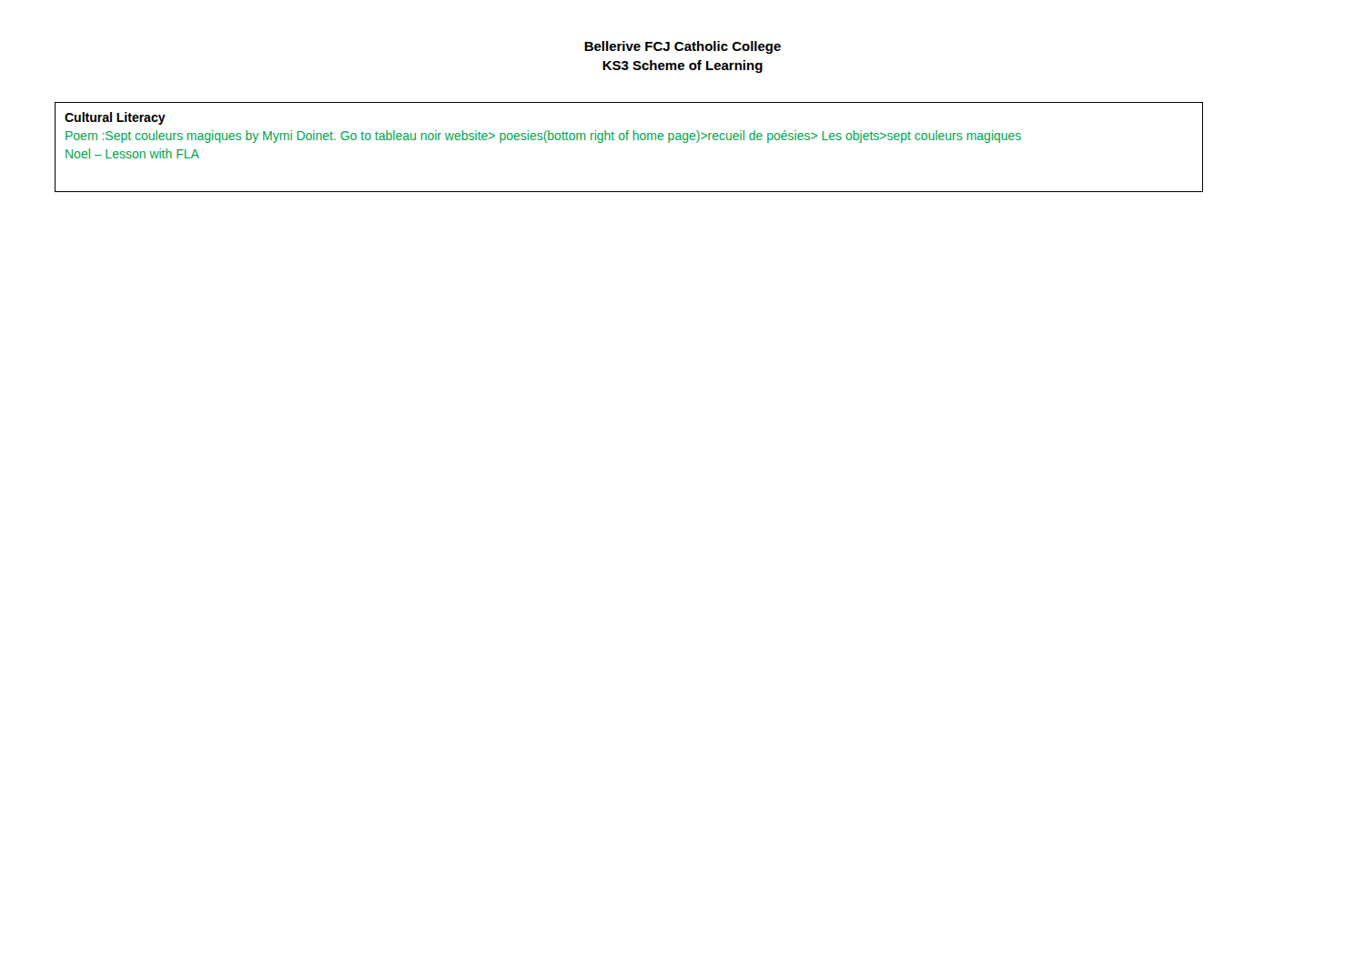Bellerive FCJ Catholic College
KS3 Scheme of Learning
Cultural Literacy
Poem :Sept couleurs magiques by Mymi Doinet. Go to tableau noir website> poesies(bottom right of home page)>recueil de poésies> Les objets>sept couleurs magiques
Noel – Lesson with FLA